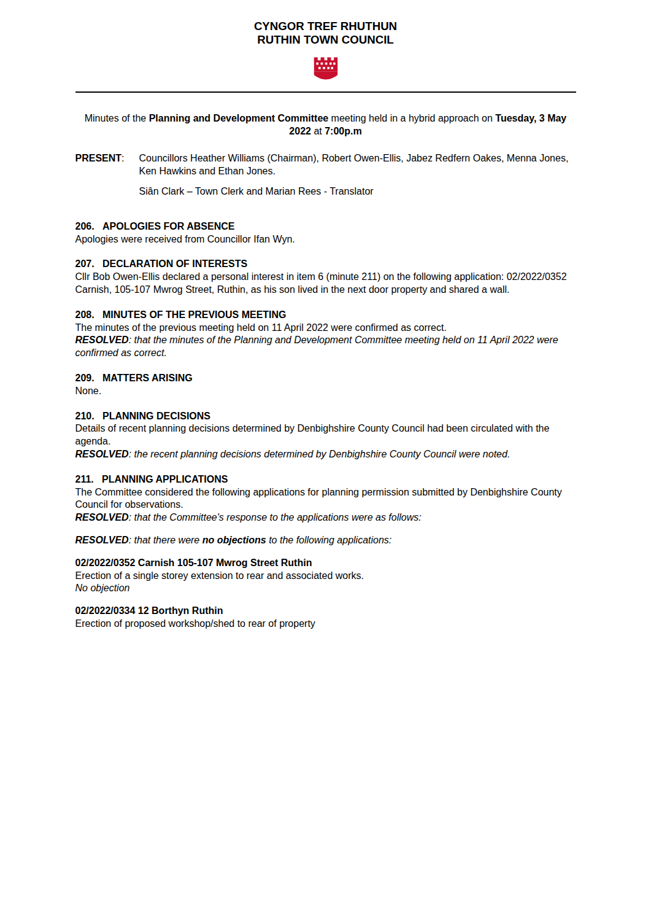CYNGOR TREF RHUTHUN
RUTHIN TOWN COUNCIL
Minutes of the Planning and Development Committee meeting held in a hybrid approach on Tuesday, 3 May 2022 at 7:00p.m
| PRESENT : | Councillors Heather Williams (Chairman), Robert Owen-Ellis, Jabez Redfern Oakes, Menna Jones, Ken Hawkins and Ethan Jones. |
| | Siân Clark – Town Clerk and Marian Rees - Translator |
206. APOLOGIES FOR ABSENCE
Apologies were received from Councillor Ifan Wyn.
207. DECLARATION OF INTERESTS
Cllr Bob Owen-Ellis declared a personal interest in item 6 (minute 211) on the following application: 02/2022/0352 Carnish, 105-107 Mwrog Street, Ruthin, as his son lived in the next door property and shared a wall.
208. MINUTES OF THE PREVIOUS MEETING
The minutes of the previous meeting held on 11 April 2022 were confirmed as correct.
RESOLVED: that the minutes of the Planning and Development Committee meeting held on 11 April 2022 were confirmed as correct.
209. MATTERS ARISING
None.
210. PLANNING DECISIONS
Details of recent planning decisions determined by Denbighshire County Council had been circulated with the agenda.
RESOLVED: the recent planning decisions determined by Denbighshire County Council were noted.
211. PLANNING APPLICATIONS
The Committee considered the following applications for planning permission submitted by Denbighshire County Council for observations.
RESOLVED: that the Committee's response to the applications were as follows:
RESOLVED: that there were no objections to the following applications:
02/2022/0352 Carnish 105-107 Mwrog Street Ruthin
Erection of a single storey extension to rear and associated works.
No objection
02/2022/0334 12 Borthyn Ruthin
Erection of proposed workshop/shed to rear of property